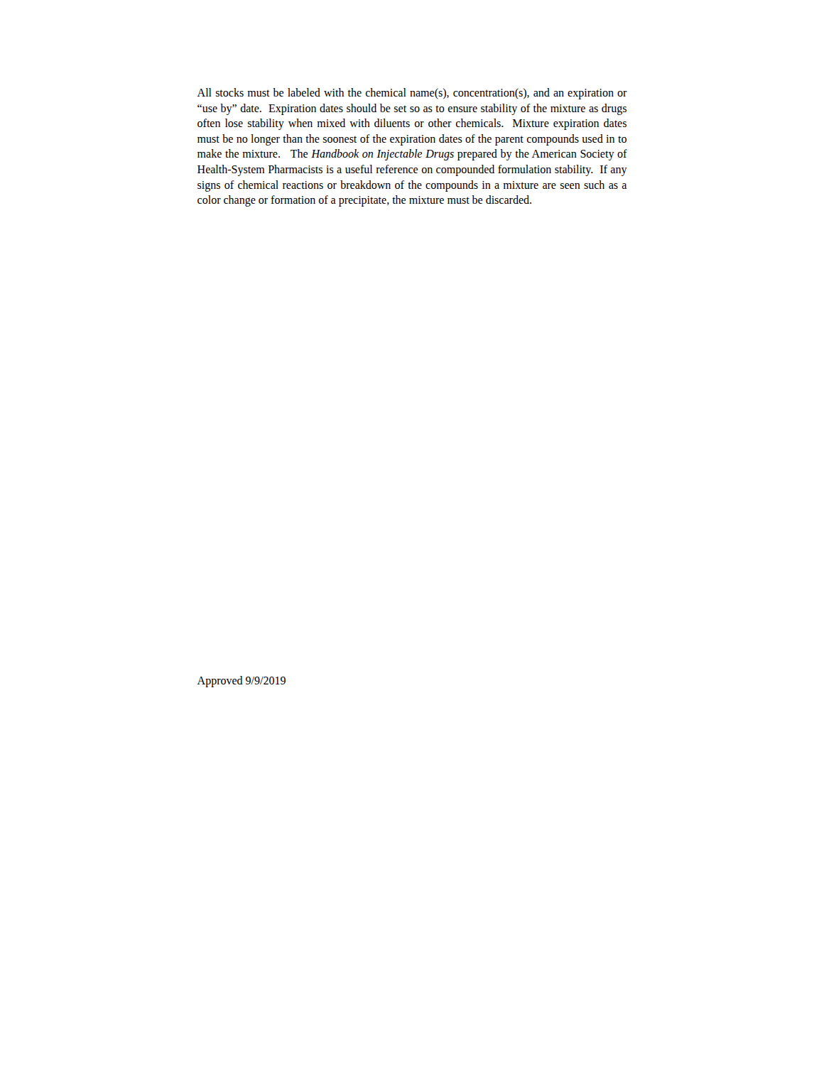All stocks must be labeled with the chemical name(s), concentration(s), and an expiration or “use by” date. Expiration dates should be set so as to ensure stability of the mixture as drugs often lose stability when mixed with diluents or other chemicals. Mixture expiration dates must be no longer than the soonest of the expiration dates of the parent compounds used in to make the mixture. The Handbook on Injectable Drugs prepared by the American Society of Health-System Pharmacists is a useful reference on compounded formulation stability. If any signs of chemical reactions or breakdown of the compounds in a mixture are seen such as a color change or formation of a precipitate, the mixture must be discarded.
Approved 9/9/2019